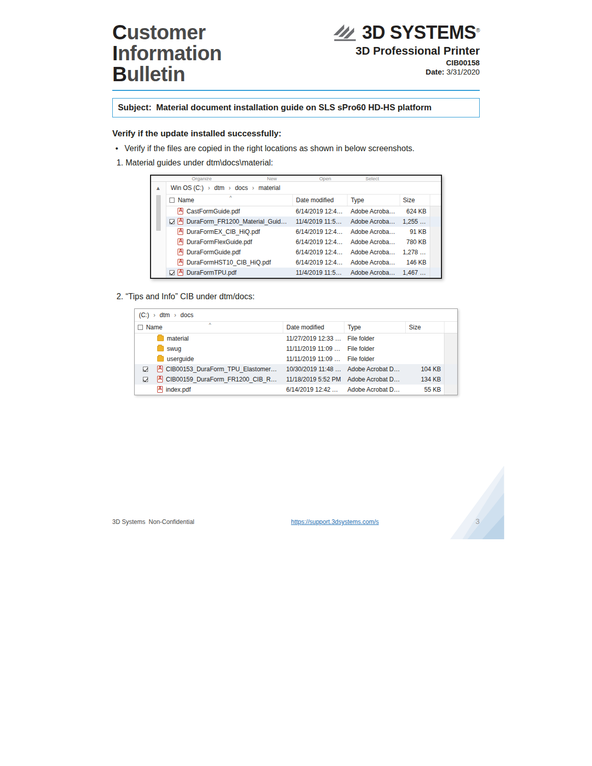Customer
Information
Bulletin
3D SYSTEMS®
3D Professional Printer
CIB00158
Date: 3/31/2020
Subject: Material document installation guide on SLS sPro60 HD-HS platform
Verify if the update installed successfully:
Verify if the files are copied in the right locations as shown in below screenshots.
Material guides under dtm\docs\material:
Organize New Open Select
▲
Win OS (C:) › dtm › docs › material
| Name ^ | Date modified | Type | Size | |
| --- | --- | --- | --- | --- |
| CastFormGuide.pdf | 6/14/2019 12:42 AM | Adobe Acrobat D… | 624 KB | |
| DuraForm_FR1200_Material_Guide.pdf | 11/4/2019 11:58 AM | Adobe Acrobat D… | 1,255 KB | |
| DuraFormEX_CIB_HiQ.pdf | 6/14/2019 12:42 AM | Adobe Acrobat D… | 91 KB | |
| DuraFormFlexGuide.pdf | 6/14/2019 12:42 AM | Adobe Acrobat D… | 780 KB | |
| DuraFormGuide.pdf | 6/14/2019 12:42 AM | Adobe Acrobat D… | 1,278 KB | |
| DuraFormHST10_CIB_HiQ.pdf | 6/14/2019 12:42 AM | Adobe Acrobat D… | 146 KB | |
| DuraFormTPU.pdf | 11/4/2019 11:58 AM | Adobe Acrobat D… | 1,467 KB | |
“Tips and Info” CIB under dtm/docs:
(C:) › dtm › docs
| Name ^ | Date modified | Type | Size | |
| --- | --- | --- | --- | --- |
| | material | 11/27/2019 12:33 … | File folder | | |
| | swug | 11/11/2019 11:09 … | File folder | | |
| | userguide | 11/11/2019 11:09 … | File folder | | |
| | CIB00153_DuraForm_TPU_Elastomer_CIB_Rev_A.pdf | 10/30/2019 11:48 … | Adobe Acrobat D… | 104 KB | |
| | CIB00159_DuraForm_FR1200_CIB_Rev_A.pdf | 11/18/2019 5:52 PM | Adobe Acrobat D… | 134 KB | |
| | index.pdf | 6/14/2019 12:42 A… | Adobe Acrobat D… | 55 KB | |
3D Systems Non-Confidential
https://support.3dsystems.com/s
3